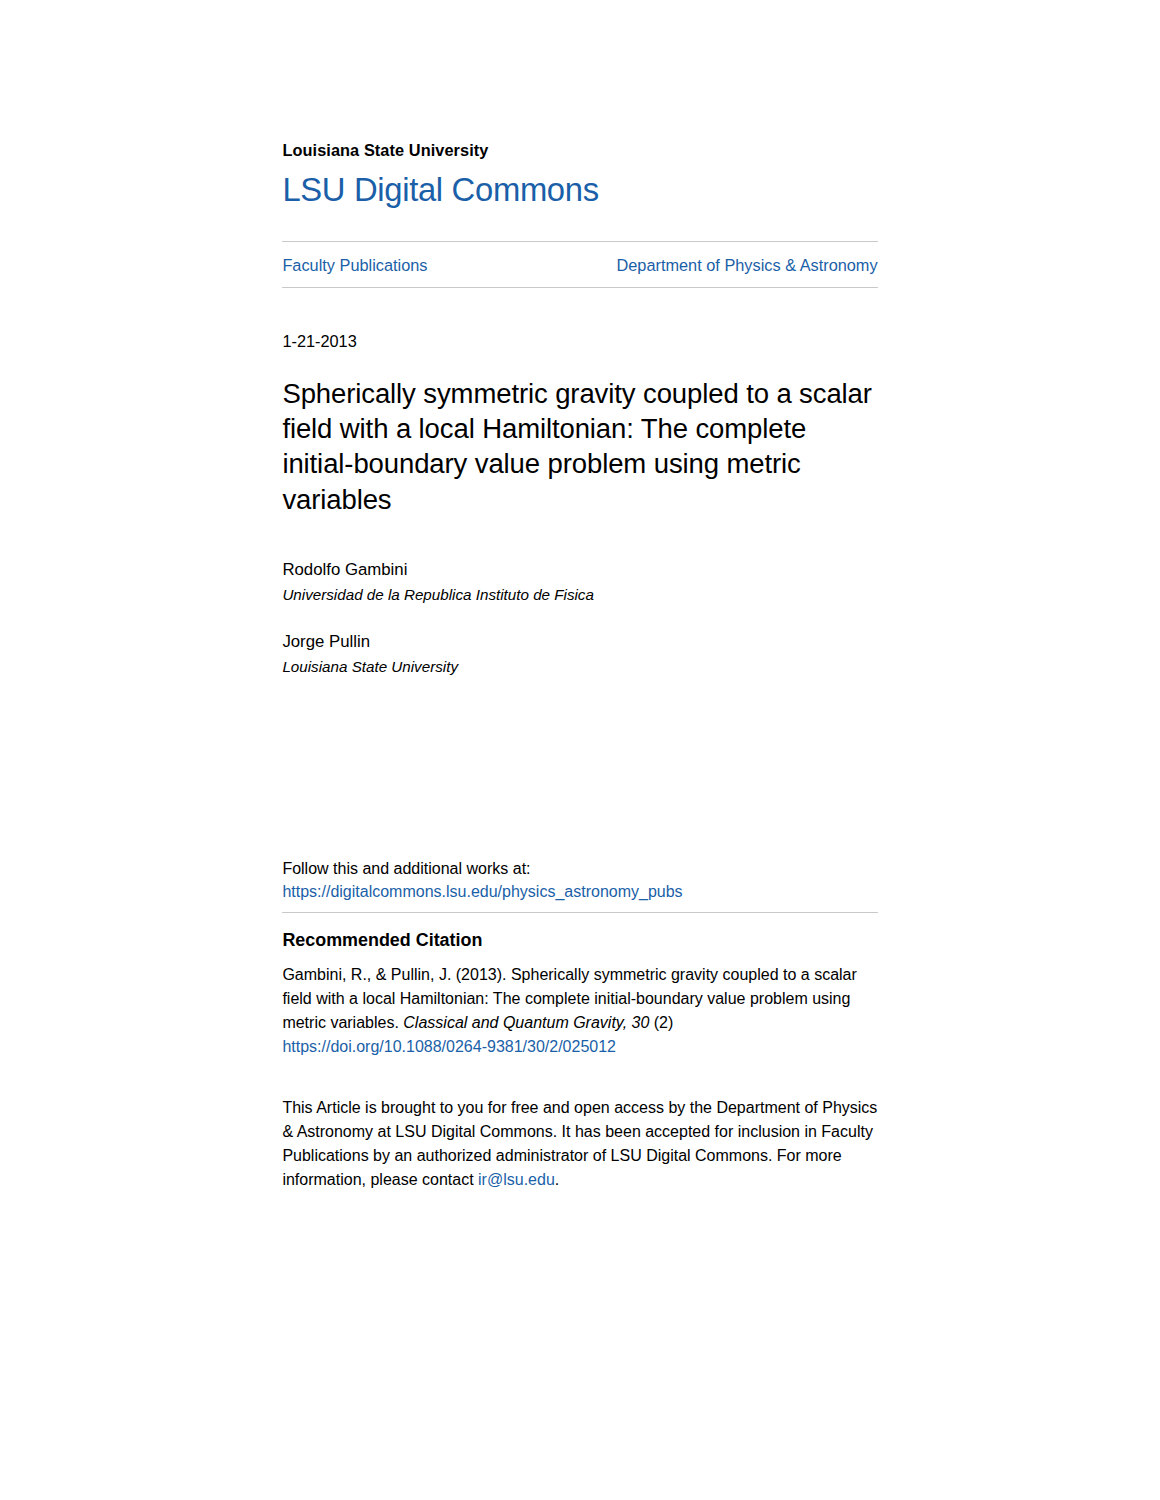Louisiana State University
LSU Digital Commons
Faculty Publications
Department of Physics & Astronomy
1-21-2013
Spherically symmetric gravity coupled to a scalar field with a local Hamiltonian: The complete initial-boundary value problem using metric variables
Rodolfo Gambini
Universidad de la Republica Instituto de Fisica
Jorge Pullin
Louisiana State University
Follow this and additional works at: https://digitalcommons.lsu.edu/physics_astronomy_pubs
Recommended Citation
Gambini, R., & Pullin, J. (2013). Spherically symmetric gravity coupled to a scalar field with a local Hamiltonian: The complete initial-boundary value problem using metric variables. Classical and Quantum Gravity, 30 (2) https://doi.org/10.1088/0264-9381/30/2/025012
This Article is brought to you for free and open access by the Department of Physics & Astronomy at LSU Digital Commons. It has been accepted for inclusion in Faculty Publications by an authorized administrator of LSU Digital Commons. For more information, please contact ir@lsu.edu.